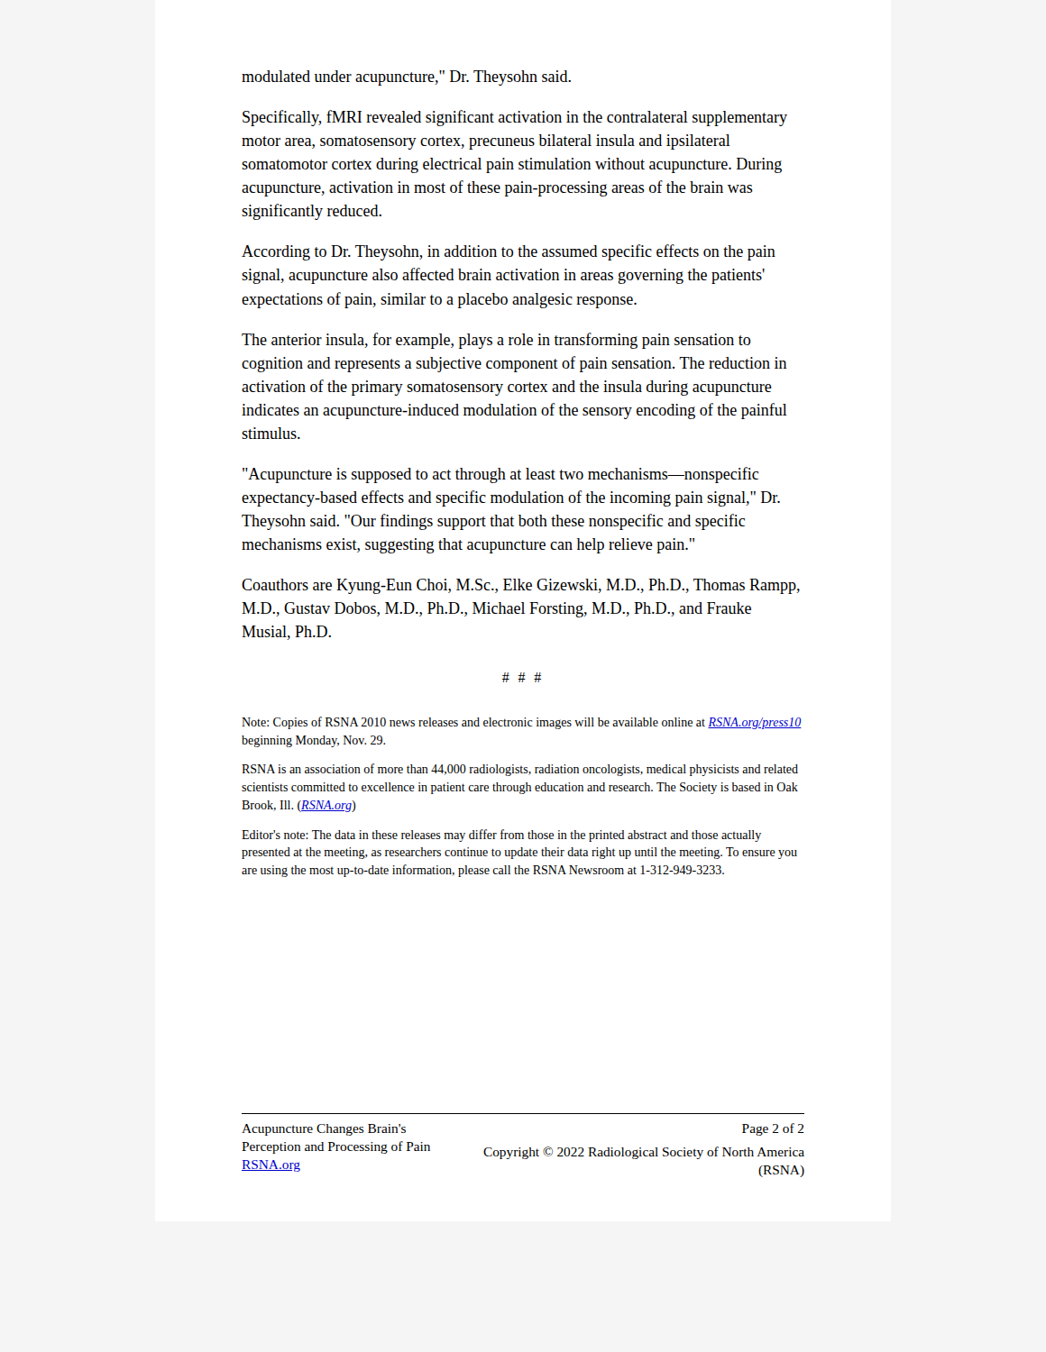modulated under acupuncture," Dr. Theysohn said.
Specifically, fMRI revealed significant activation in the contralateral supplementary motor area, somatosensory cortex, precuneus bilateral insula and ipsilateral somatomotor cortex during electrical pain stimulation without acupuncture. During acupuncture, activation in most of these pain-processing areas of the brain was significantly reduced.
According to Dr. Theysohn, in addition to the assumed specific effects on the pain signal, acupuncture also affected brain activation in areas governing the patients' expectations of pain, similar to a placebo analgesic response.
The anterior insula, for example, plays a role in transforming pain sensation to cognition and represents a subjective component of pain sensation. The reduction in activation of the primary somatosensory cortex and the insula during acupuncture indicates an acupuncture-induced modulation of the sensory encoding of the painful stimulus.
"Acupuncture is supposed to act through at least two mechanisms—nonspecific expectancy-based effects and specific modulation of the incoming pain signal," Dr. Theysohn said. "Our findings support that both these nonspecific and specific mechanisms exist, suggesting that acupuncture can help relieve pain."
Coauthors are Kyung-Eun Choi, M.Sc., Elke Gizewski, M.D., Ph.D., Thomas Rampp, M.D., Gustav Dobos, M.D., Ph.D., Michael Forsting, M.D., Ph.D., and Frauke Musial, Ph.D.
# # #
Note: Copies of RSNA 2010 news releases and electronic images will be available online at RSNA.org/press10 beginning Monday, Nov. 29.
RSNA is an association of more than 44,000 radiologists, radiation oncologists, medical physicists and related scientists committed to excellence in patient care through education and research. The Society is based in Oak Brook, Ill. (RSNA.org)
Editor's note: The data in these releases may differ from those in the printed abstract and those actually presented at the meeting, as researchers continue to update their data right up until the meeting. To ensure you are using the most up-to-date information, please call the RSNA Newsroom at 1-312-949-3233.
Acupuncture Changes Brain's
Perception and Processing of Pain
RSNA.org
Page 2 of 2 Copyright © 2022 Radiological Society of North America (RSNA)